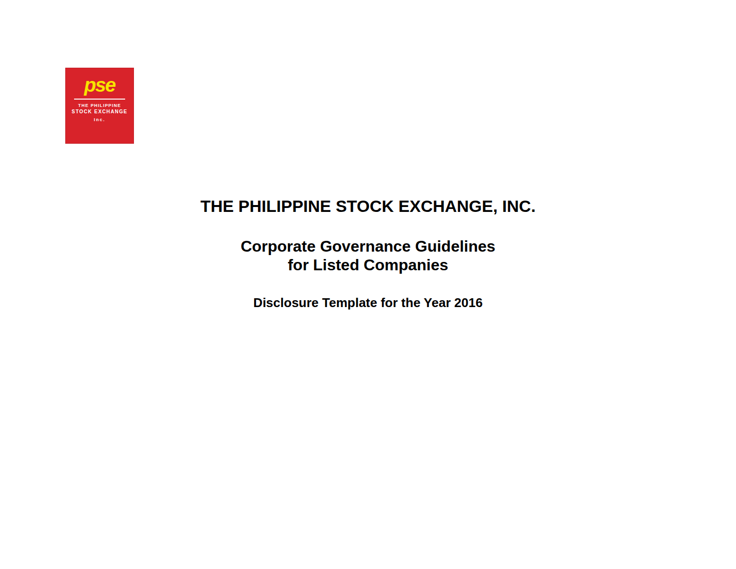pse
The Philippine
Stock Exchange
Inc.
THE PHILIPPINE STOCK EXCHANGE, INC.
Corporate Governance Guidelines
for Listed Companies
Disclosure Template for the Year 2016